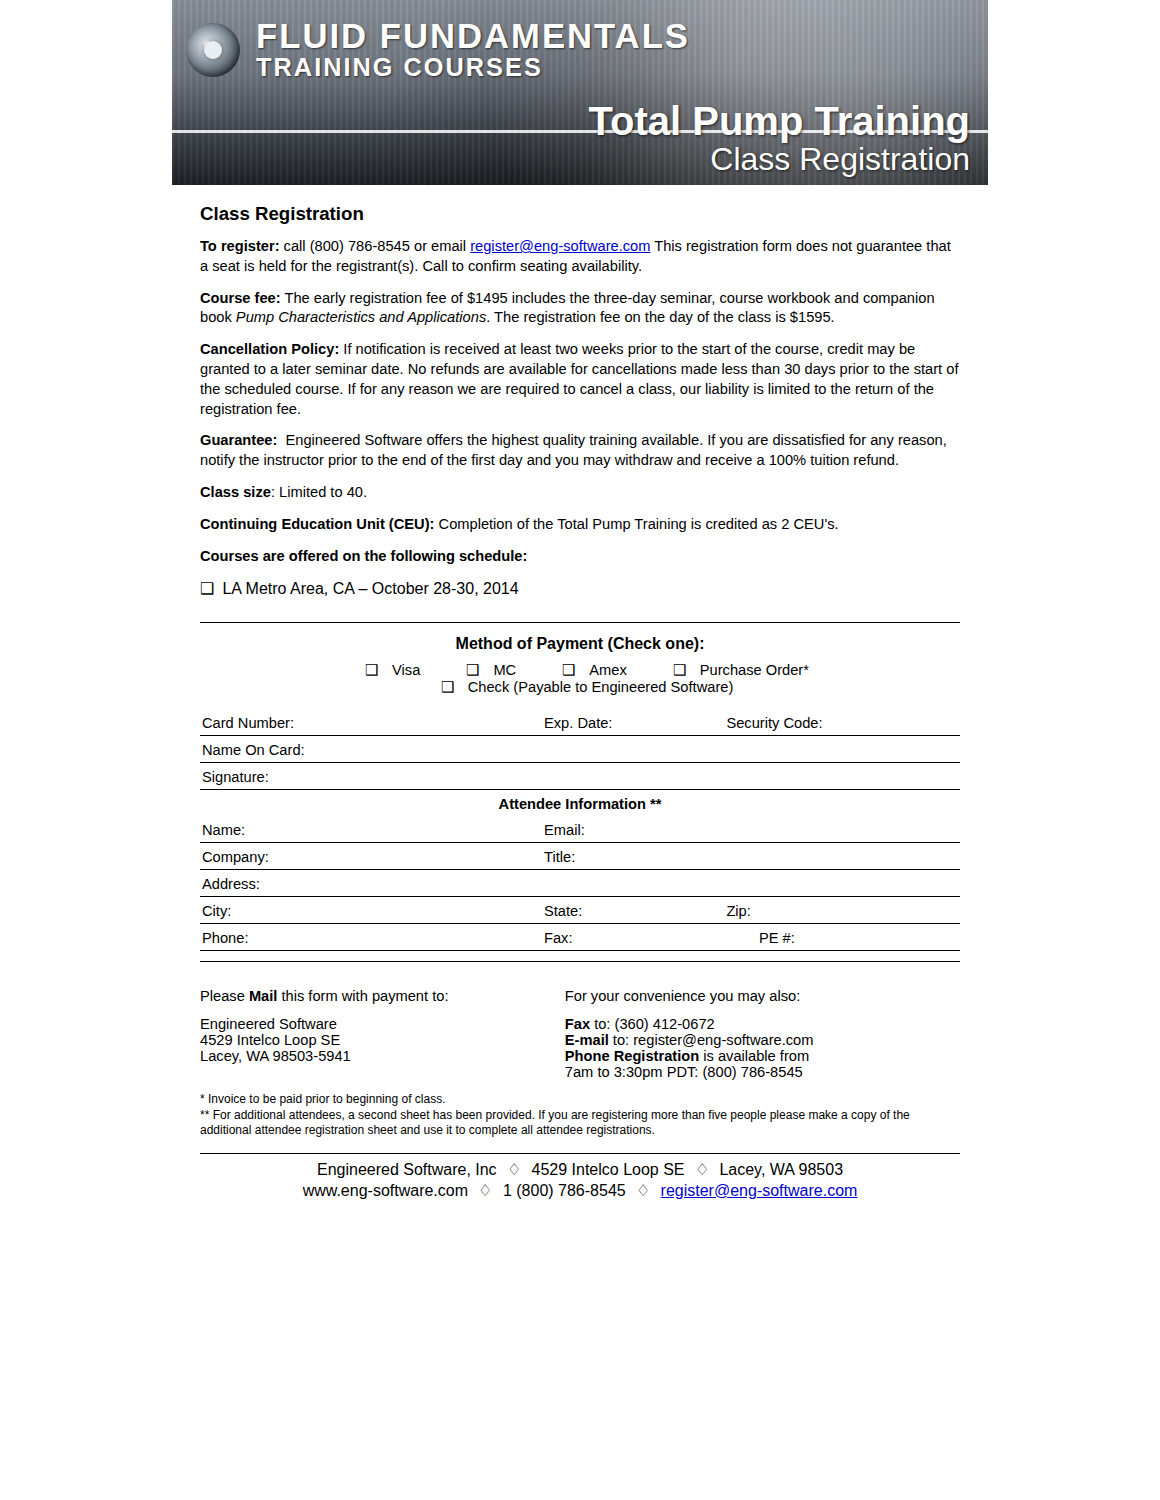FLUID FUNDAMENTALS TRAINING COURSES
Total Pump Training Class Registration
Class Registration
To register: call (800) 786-8545 or email register@eng-software.com This registration form does not guarantee that a seat is held for the registrant(s). Call to confirm seating availability.
Course fee: The early registration fee of $1495 includes the three-day seminar, course workbook and companion book Pump Characteristics and Applications. The registration fee on the day of the class is $1595.
Cancellation Policy: If notification is received at least two weeks prior to the start of the course, credit may be granted to a later seminar date. No refunds are available for cancellations made less than 30 days prior to the start of the scheduled course. If for any reason we are required to cancel a class, our liability is limited to the return of the registration fee.
Guarantee: Engineered Software offers the highest quality training available. If you are dissatisfied for any reason, notify the instructor prior to the end of the first day and you may withdraw and receive a 100% tuition refund.
Class size: Limited to 40.
Continuing Education Unit (CEU): Completion of the Total Pump Training is credited as 2 CEU's.
Courses are offered on the following schedule:
❑ LA Metro Area, CA – October 28-30, 2014
Method of Payment (Check one):
❑Visa ❑MC ❑Amex ❑Purchase Order* ❑Check (Payable to Engineered Software)
| Card Number: | Exp. Date: | Security Code: |
| Name On Card: |
| Signature: |
| Attendee Information ** |
| Name: | Email: |
| Company: | Title: |
| Address: |
| City: | State: | Zip: |
| Phone: | Fax: | PE #: |
| Please Mail this form with payment to: | For your convenience you may also: |
| Engineered Software 4529 Intelco Loop SE Lacey, WA 98503-5941 | Fax to: (360) 412-0672 E-mail to: register@eng-software.com Phone Registration is available from 7am to 3:30pm PDT: (800) 786-8545 |
* Invoice to be paid prior to beginning of class.
** For additional attendees, a second sheet has been provided. If you are registering more than five people please make a copy of the additional attendee registration sheet and use it to complete all attendee registrations.
Engineered Software, Inc ♢ 4529 Intelco Loop SE ♢ Lacey, WA 98503
www.eng-software.com ♢ 1 (800) 786-8545 ♢ register@eng-software.com